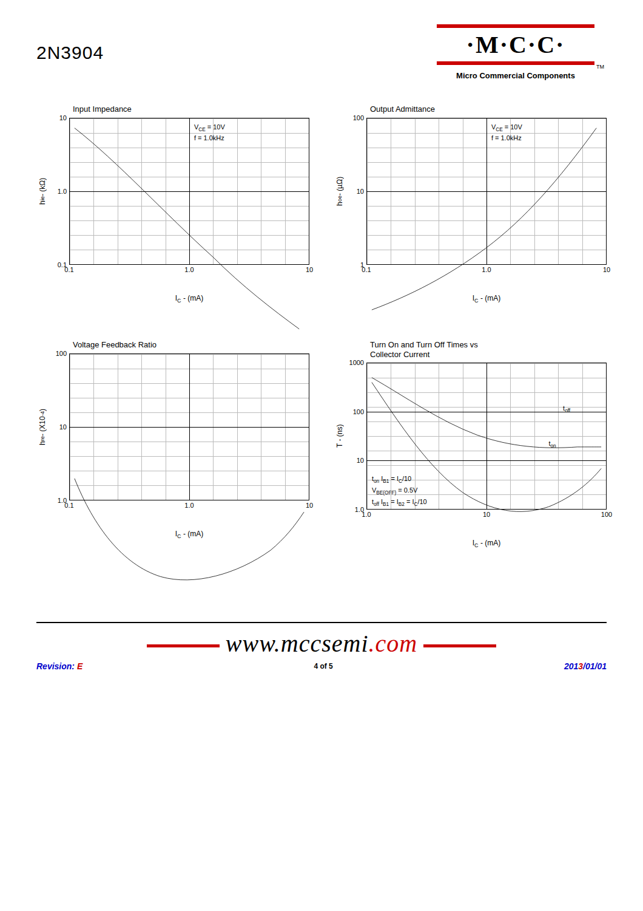2N3904
·M·C·C·
TM
Micro Commercial Components
Input Impedance
hie - (kΩ)
10 1.0 0.1
VCE = 10V
f = 1.0kHz
0.1 1.0 10
IC - (mA)
Output Admittance
hoe - (µΩ)
100 10 1
VCE = 10V
f = 1.0kHz
0.1 1.0 10
IC - (mA)
Voltage Feedback Ratio
hre - (X10-4)
100 10 1.0
0.1 1.0 10
IC - (mA)
Turn On and Turn Off Times vs
Collector Current
T - (ns)
1000 100 10 1.0
toff
ton
ton IB1 = IC/10
VBE(OFF) = 0.5V
toff IB1 = IB2 = IC/10
1.0 10 100
IC - (mA)
www.mccsemi.com
Revision: E
4 of 5
2013/01/01